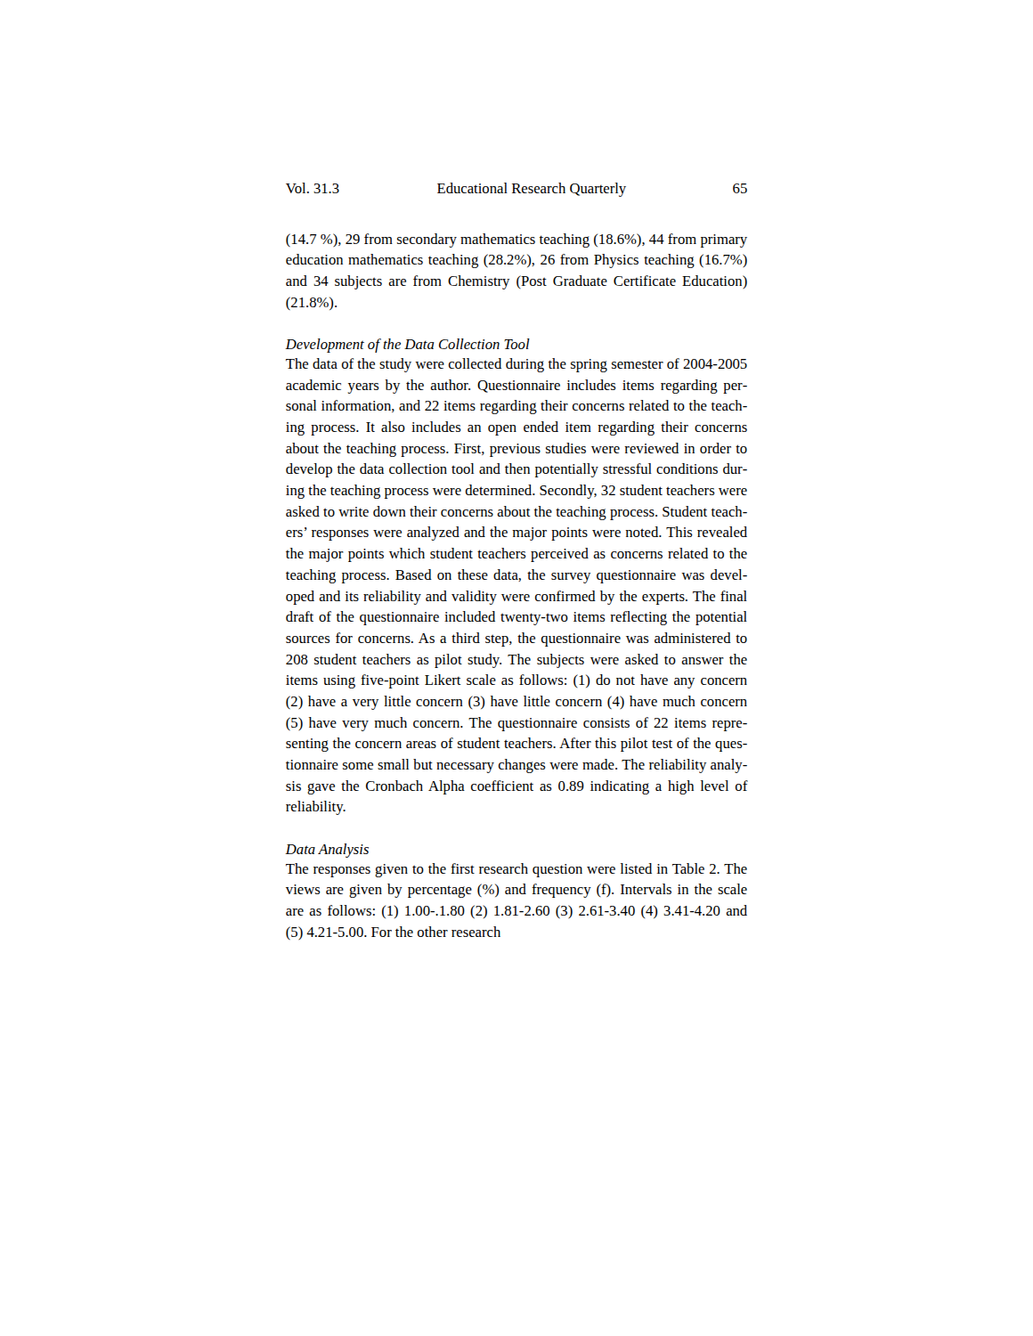Vol. 31.3 Educational Research Quarterly 65
(14.7 %), 29 from secondary mathematics teaching (18.6%), 44 from primary education mathematics teaching (28.2%), 26 from Physics teaching (16.7%) and 34 subjects are from Chemistry (Post Graduate Certificate Education) (21.8%).
Development of the Data Collection Tool
The data of the study were collected during the spring semester of 2004-2005 academic years by the author. Questionnaire includes items regarding personal information, and 22 items regarding their concerns related to the teaching process. It also includes an open ended item regarding their concerns about the teaching process. First, previous studies were reviewed in order to develop the data collection tool and then potentially stressful conditions during the teaching process were determined. Secondly, 32 student teachers were asked to write down their concerns about the teaching process. Student teachers’ responses were analyzed and the major points were noted. This revealed the major points which student teachers perceived as concerns related to the teaching process. Based on these data, the survey questionnaire was developed and its reliability and validity were confirmed by the experts. The final draft of the questionnaire included twenty-two items reflecting the potential sources for concerns. As a third step, the questionnaire was administered to 208 student teachers as pilot study. The subjects were asked to answer the items using five-point Likert scale as follows: (1) do not have any concern (2) have a very little concern (3) have little concern (4) have much concern (5) have very much concern. The questionnaire consists of 22 items representing the concern areas of student teachers. After this pilot test of the questionnaire some small but necessary changes were made. The reliability analysis gave the Cronbach Alpha coefficient as 0.89 indicating a high level of reliability.
Data Analysis
The responses given to the first research question were listed in Table 2. The views are given by percentage (%) and frequency (f). Intervals in the scale are as follows: (1) 1.00-.1.80 (2) 1.81-2.60 (3) 2.61-3.40 (4) 3.41-4.20 and (5) 4.21-5.00. For the other research